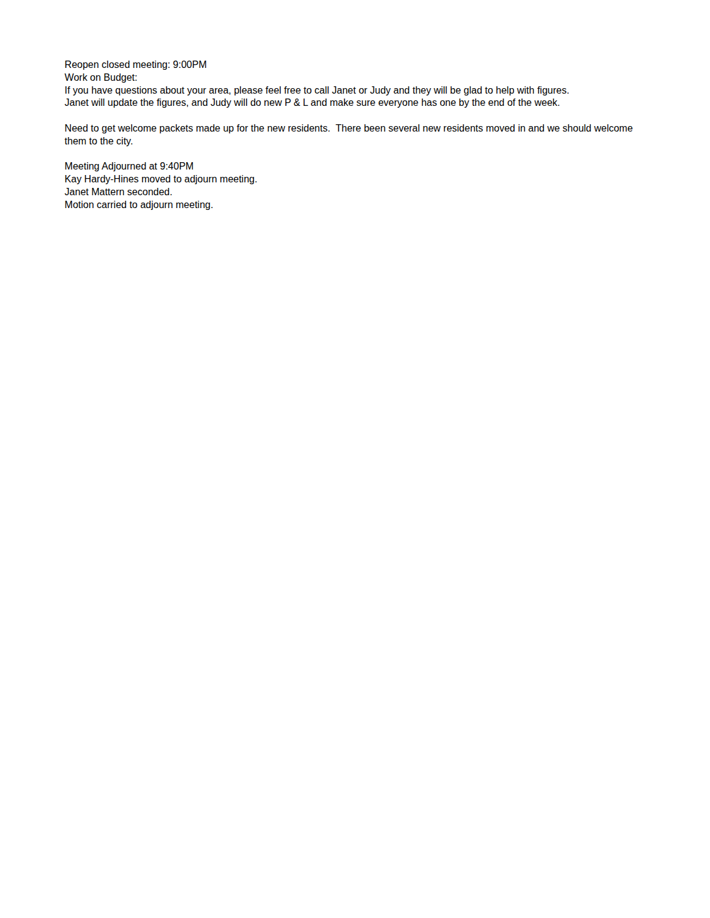Reopen closed meeting: 9:00PM
Work on Budget:
If you have questions about your area, please feel free to call Janet or Judy and they will be glad to help with figures.
Janet will update the figures, and Judy will do new P & L and make sure everyone has one by the end of the week.
Need to get welcome packets made up for the new residents. There been several new residents moved in and we should welcome them to the city.
Meeting Adjourned at 9:40PM
Kay Hardy-Hines moved to adjourn meeting.
Janet Mattern seconded.
Motion carried to adjourn meeting.